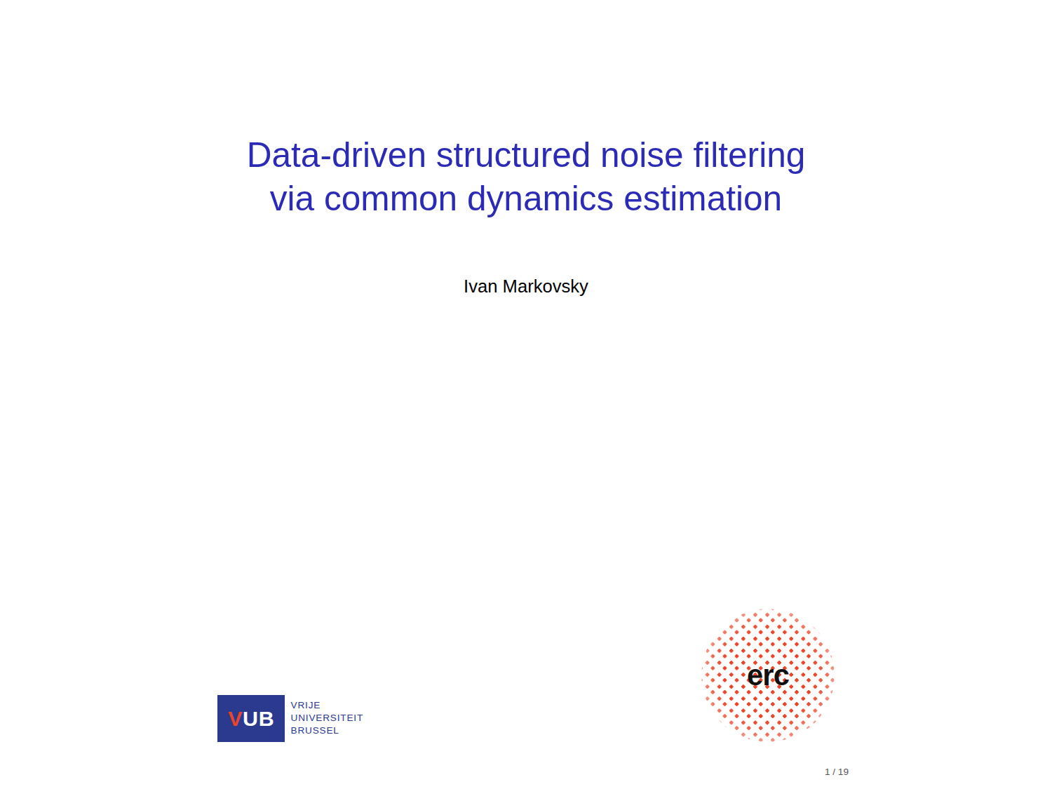Data-driven structured noise filtering
via common dynamics estimation
Ivan Markovsky
VUB
Vrije
Universiteit
Brussel
erc
1 / 19